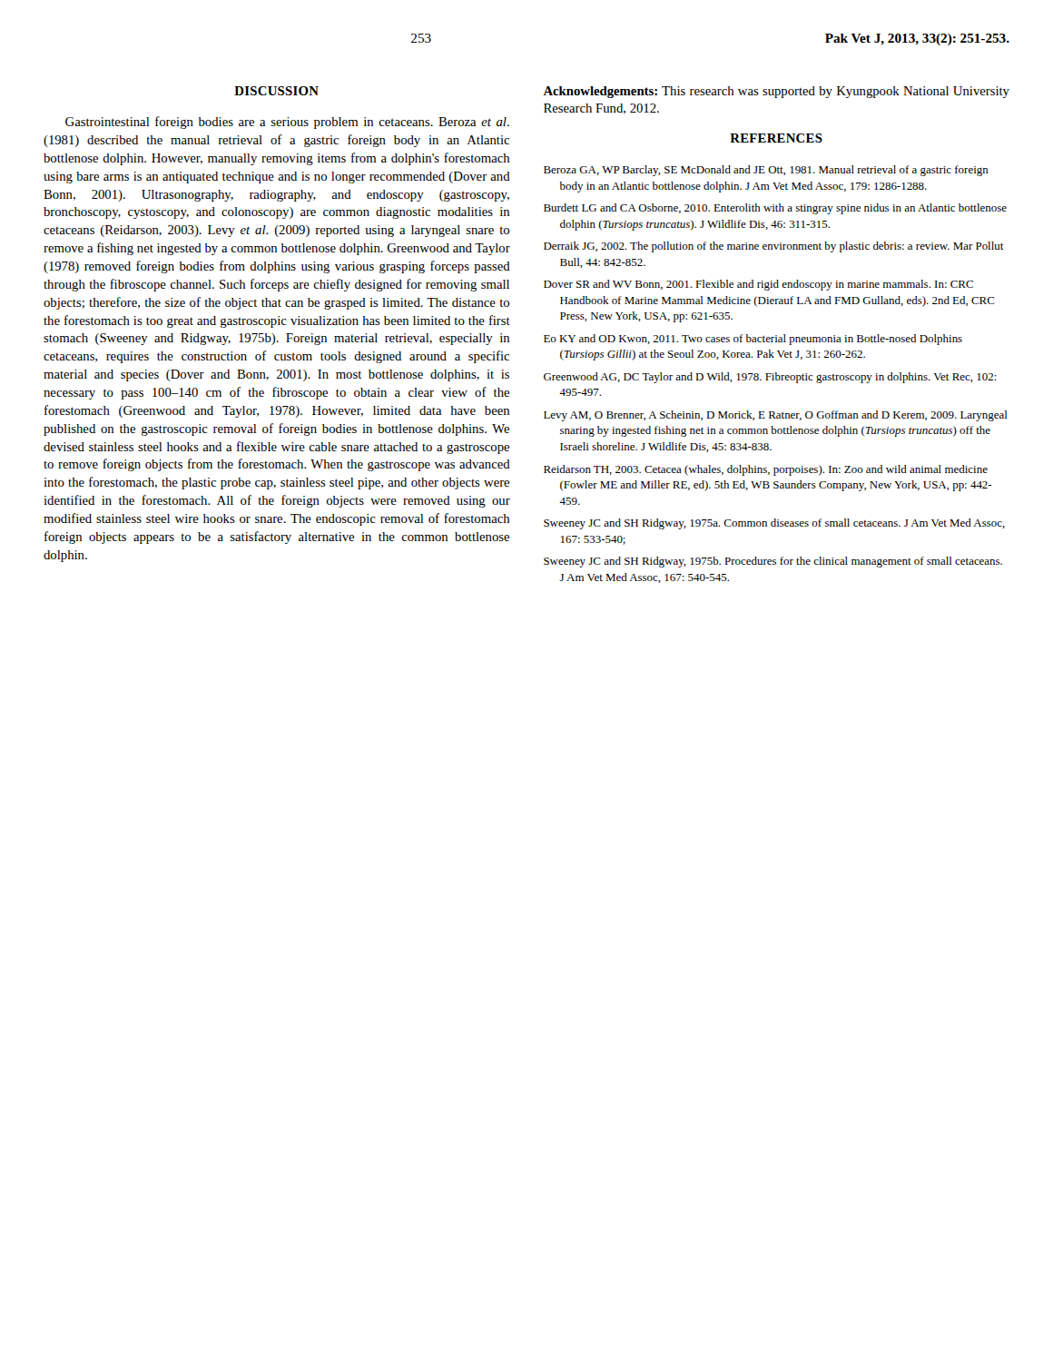253 Pak Vet J, 2013, 33(2): 251-253.
DISCUSSION
Gastrointestinal foreign bodies are a serious problem in cetaceans. Beroza et al. (1981) described the manual retrieval of a gastric foreign body in an Atlantic bottlenose dolphin. However, manually removing items from a dolphin's forestomach using bare arms is an antiquated technique and is no longer recommended (Dover and Bonn, 2001). Ultrasonography, radiography, and endoscopy (gastroscopy, bronchoscopy, cystoscopy, and colonoscopy) are common diagnostic modalities in cetaceans (Reidarson, 2003). Levy et al. (2009) reported using a laryngeal snare to remove a fishing net ingested by a common bottlenose dolphin. Greenwood and Taylor (1978) removed foreign bodies from dolphins using various grasping forceps passed through the fibroscope channel. Such forceps are chiefly designed for removing small objects; therefore, the size of the object that can be grasped is limited. The distance to the forestomach is too great and gastroscopic visualization has been limited to the first stomach (Sweeney and Ridgway, 1975b). Foreign material retrieval, especially in cetaceans, requires the construction of custom tools designed around a specific material and species (Dover and Bonn, 2001). In most bottlenose dolphins, it is necessary to pass 100–140 cm of the fibroscope to obtain a clear view of the forestomach (Greenwood and Taylor, 1978). However, limited data have been published on the gastroscopic removal of foreign bodies in bottlenose dolphins. We devised stainless steel hooks and a flexible wire cable snare attached to a gastroscope to remove foreign objects from the forestomach. When the gastroscope was advanced into the forestomach, the plastic probe cap, stainless steel pipe, and other objects were identified in the forestomach. All of the foreign objects were removed using our modified stainless steel wire hooks or snare. The endoscopic removal of forestomach foreign objects appears to be a satisfactory alternative in the common bottlenose dolphin.
Acknowledgements: This research was supported by Kyungpook National University Research Fund, 2012.
REFERENCES
Beroza GA, WP Barclay, SE McDonald and JE Ott, 1981. Manual retrieval of a gastric foreign body in an Atlantic bottlenose dolphin. J Am Vet Med Assoc, 179: 1286-1288.
Burdett LG and CA Osborne, 2010. Enterolith with a stingray spine nidus in an Atlantic bottlenose dolphin (Tursiops truncatus). J Wildlife Dis, 46: 311-315.
Derraik JG, 2002. The pollution of the marine environment by plastic debris: a review. Mar Pollut Bull, 44: 842-852.
Dover SR and WV Bonn, 2001. Flexible and rigid endoscopy in marine mammals. In: CRC Handbook of Marine Mammal Medicine (Dierauf LA and FMD Gulland, eds). 2nd Ed, CRC Press, New York, USA, pp: 621-635.
Eo KY and OD Kwon, 2011. Two cases of bacterial pneumonia in Bottle-nosed Dolphins (Tursiops Gillii) at the Seoul Zoo, Korea. Pak Vet J, 31: 260-262.
Greenwood AG, DC Taylor and D Wild, 1978. Fibreoptic gastroscopy in dolphins. Vet Rec, 102: 495-497.
Levy AM, O Brenner, A Scheinin, D Morick, E Ratner, O Goffman and D Kerem, 2009. Laryngeal snaring by ingested fishing net in a common bottlenose dolphin (Tursiops truncatus) off the Israeli shoreline. J Wildlife Dis, 45: 834-838.
Reidarson TH, 2003. Cetacea (whales, dolphins, porpoises). In: Zoo and wild animal medicine (Fowler ME and Miller RE, ed). 5th Ed, WB Saunders Company, New York, USA, pp: 442-459.
Sweeney JC and SH Ridgway, 1975a. Common diseases of small cetaceans. J Am Vet Med Assoc, 167: 533-540;
Sweeney JC and SH Ridgway, 1975b. Procedures for the clinical management of small cetaceans. J Am Vet Med Assoc, 167: 540-545.